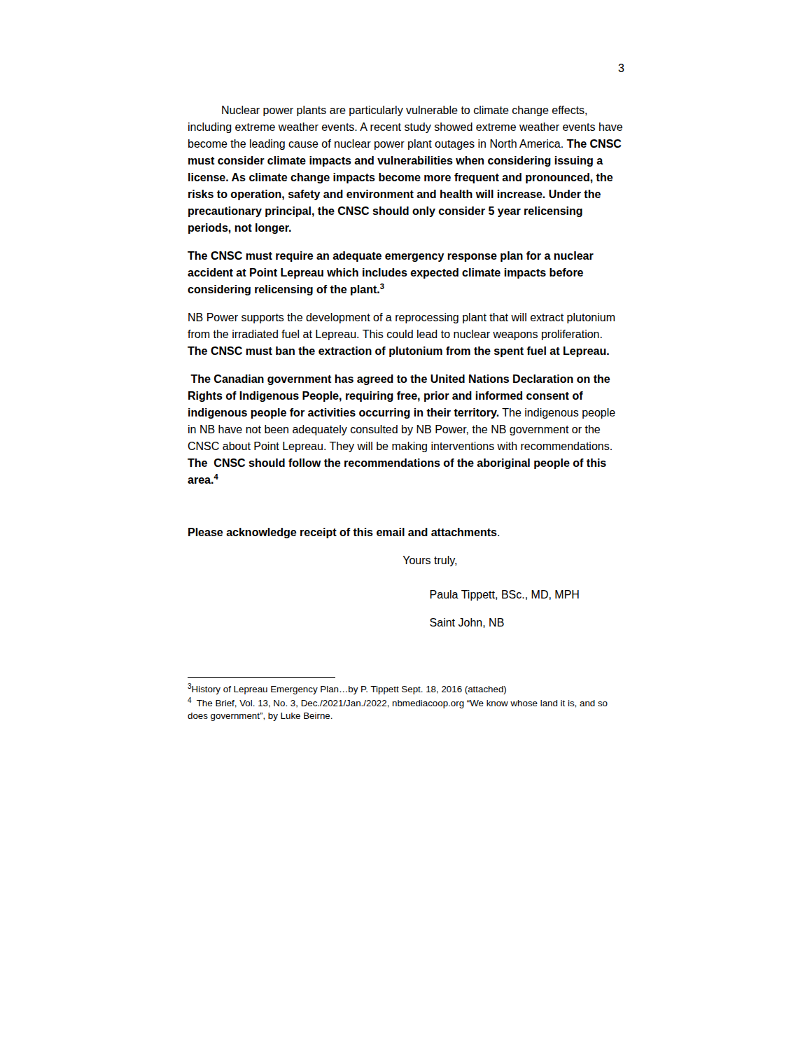3
Nuclear power plants are particularly vulnerable to climate change effects, including extreme weather events. A recent study showed extreme weather events have become the leading cause of nuclear power plant outages in North America. The CNSC must consider climate impacts and vulnerabilities when considering issuing a license. As climate change impacts become more frequent and pronounced, the risks to operation, safety and environment and health will increase. Under the precautionary principal, the CNSC should only consider 5 year relicensing periods, not longer.
The CNSC must require an adequate emergency response plan for a nuclear accident at Point Lepreau which includes expected climate impacts before considering relicensing of the plant.3
NB Power supports the development of a reprocessing plant that will extract plutonium from the irradiated fuel at Lepreau. This could lead to nuclear weapons proliferation. The CNSC must ban the extraction of plutonium from the spent fuel at Lepreau.
The Canadian government has agreed to the United Nations Declaration on the Rights of Indigenous People, requiring free, prior and informed consent of indigenous people for activities occurring in their territory. The indigenous people in NB have not been adequately consulted by NB Power, the NB government or the CNSC about Point Lepreau. They will be making interventions with recommendations. The CNSC should follow the recommendations of the aboriginal people of this area.4
Please acknowledge receipt of this email and attachments.
Yours truly,
Paula Tippett, BSc., MD, MPH
Saint John, NB
3 History of Lepreau Emergency Plan…by P. Tippett Sept. 18, 2016 (attached)
4 The Brief, Vol. 13, No. 3, Dec./2021/Jan./2022, nbmediacoop.org “We know whose land it is, and so does government”, by Luke Beirne.